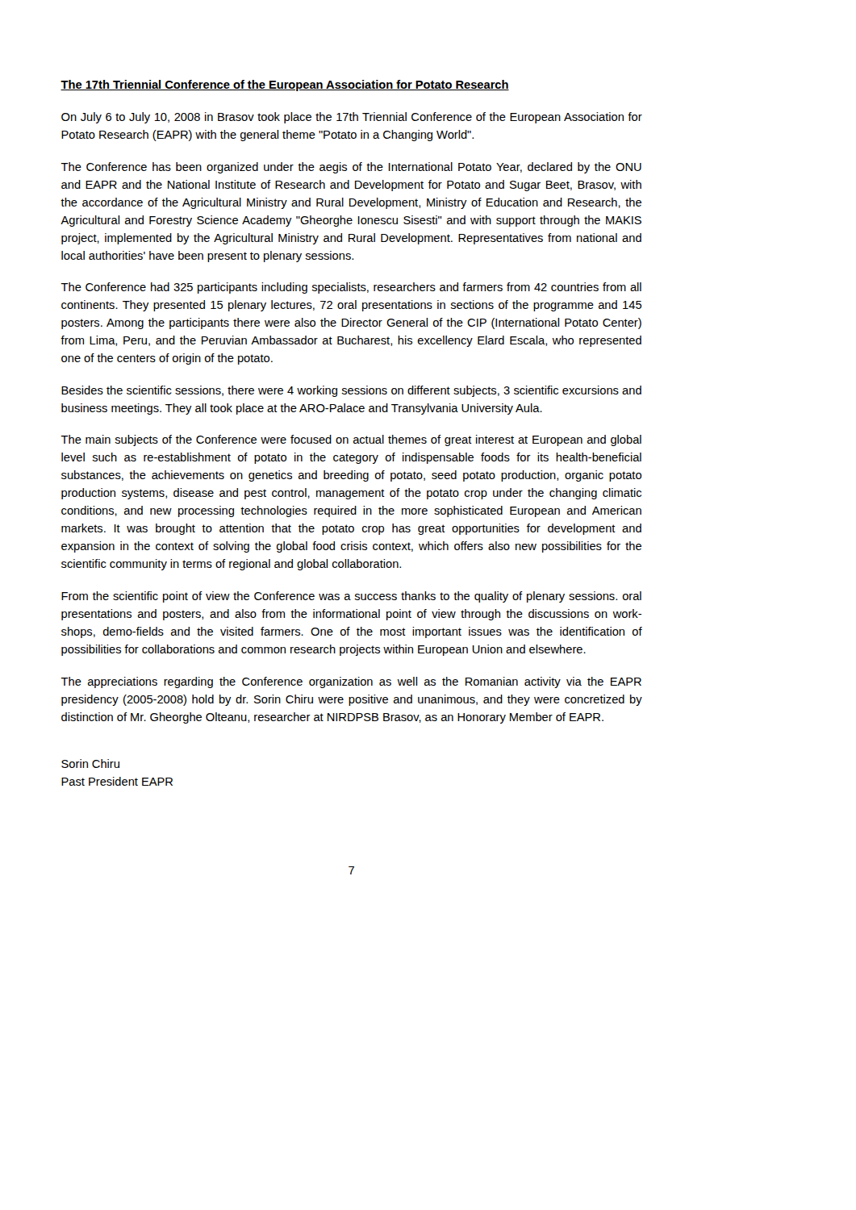The 17th Triennial Conference of the European Association for Potato Research
On July 6 to July 10, 2008 in Brasov took place the 17th Triennial Conference of the European Association for Potato Research (EAPR) with the general theme "Potato in a Changing World".
The Conference has been organized under the aegis of the International Potato Year, declared by the ONU and EAPR and the National Institute of Research and Development for Potato and Sugar Beet, Brasov, with the accordance of the Agricultural Ministry and Rural Development, Ministry of Education and Research, the Agricultural and Forestry Science Academy "Gheorghe Ionescu Sisesti" and with support through the MAKIS project, implemented by the Agricultural Ministry and Rural Development. Representatives from national and local authorities' have been present to plenary sessions.
The Conference had 325 participants including specialists, researchers and farmers from 42 countries from all continents. They presented 15 plenary lectures, 72 oral presentations in sections of the programme and 145 posters. Among the participants there were also the Director General of the CIP (International Potato Center) from Lima, Peru, and the Peruvian Ambassador at Bucharest, his excellency Elard Escala, who represented one of the centers of origin of the potato.
Besides the scientific sessions, there were 4 working sessions on different subjects, 3 scientific excursions and business meetings. They all took place at the ARO-Palace and Transylvania University Aula.
The main subjects of the Conference were focused on actual themes of great interest at European and global level such as re-establishment of potato in the category of indispensable foods for its health-beneficial substances, the achievements on genetics and breeding of potato, seed potato production, organic potato production systems, disease and pest control, management of the potato crop under the changing climatic conditions, and new processing technologies required in the more sophisticated European and American markets. It was brought to attention that the potato crop has great opportunities for development and expansion in the context of solving the global food crisis context, which offers also new possibilities for the scientific community in terms of regional and global collaboration.
From the scientific point of view the Conference was a success thanks to the quality of plenary sessions. oral presentations and posters, and also from the informational point of view through the discussions on work-shops, demo-fields and the visited farmers. One of the most important issues was the identification of possibilities for collaborations and common research projects within European Union and elsewhere.
The appreciations regarding the Conference organization as well as the Romanian activity via the EAPR presidency (2005-2008) hold by dr. Sorin Chiru were positive and unanimous, and they were concretized by distinction of Mr. Gheorghe Olteanu, researcher at NIRDPSB Brasov, as an Honorary Member of EAPR.
Sorin Chiru
Past President EAPR
7